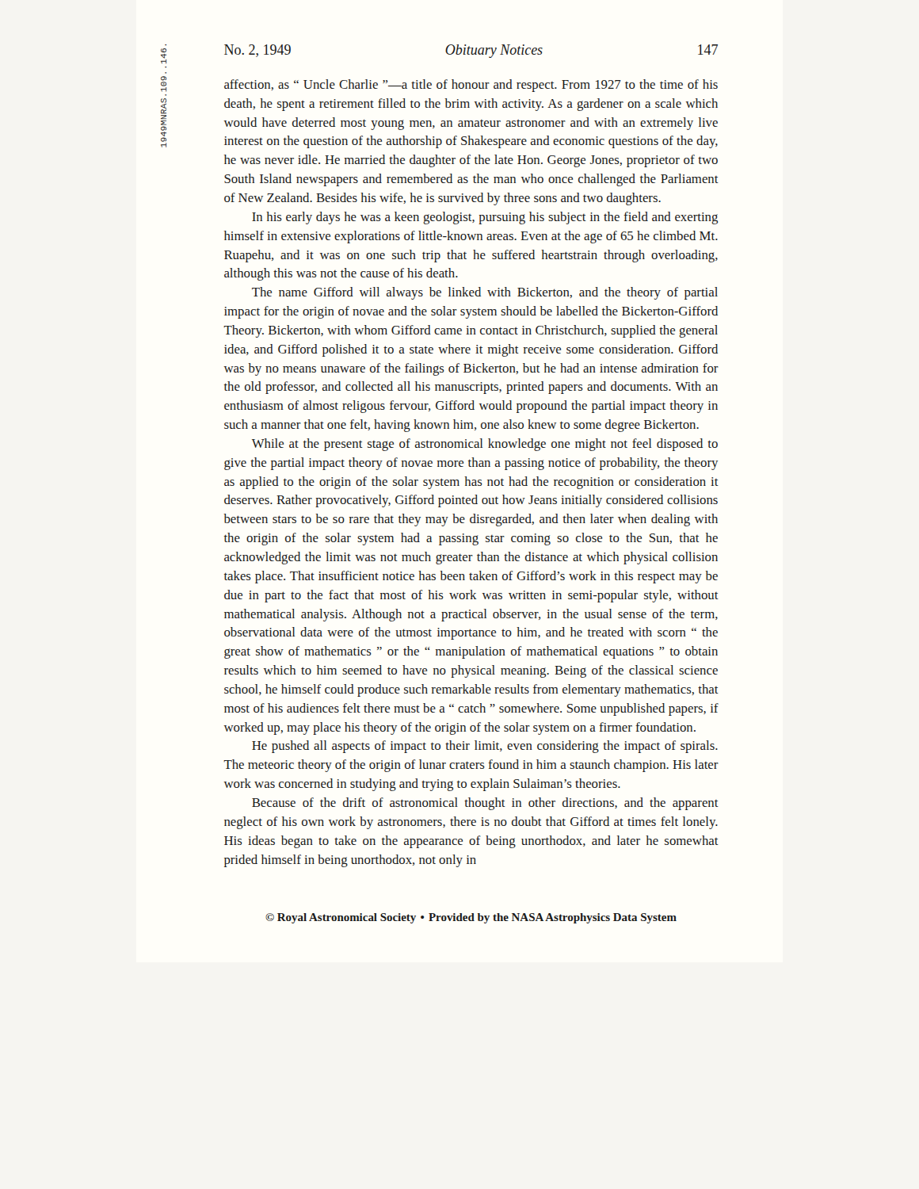1949MNRAS.109..146.
No. 2, 1949 Obituary Notices 147
affection, as “ Uncle Charlie ”—a title of honour and respect. From 1927 to the time of his death, he spent a retirement filled to the brim with activity. As a gardener on a scale which would have deterred most young men, an amateur astronomer and with an extremely live interest on the question of the authorship of Shakespeare and economic questions of the day, he was never idle. He married the daughter of the late Hon. George Jones, proprietor of two South Island newspapers and remembered as the man who once challenged the Parliament of New Zealand. Besides his wife, he is survived by three sons and two daughters.
In his early days he was a keen geologist, pursuing his subject in the field and exerting himself in extensive explorations of little-known areas. Even at the age of 65 he climbed Mt. Ruapehu, and it was on one such trip that he suffered heartstrain through overloading, although this was not the cause of his death.
The name Gifford will always be linked with Bickerton, and the theory of partial impact for the origin of novae and the solar system should be labelled the Bickerton-Gifford Theory. Bickerton, with whom Gifford came in contact in Christchurch, supplied the general idea, and Gifford polished it to a state where it might receive some consideration. Gifford was by no means unaware of the failings of Bickerton, but he had an intense admiration for the old professor, and collected all his manuscripts, printed papers and documents. With an enthusiasm of almost religous fervour, Gifford would propound the partial impact theory in such a manner that one felt, having known him, one also knew to some degree Bickerton.
While at the present stage of astronomical knowledge one might not feel disposed to give the partial impact theory of novae more than a passing notice of probability, the theory as applied to the origin of the solar system has not had the recognition or consideration it deserves. Rather provocatively, Gifford pointed out how Jeans initially considered collisions between stars to be so rare that they may be disregarded, and then later when dealing with the origin of the solar system had a passing star coming so close to the Sun, that he acknowledged the limit was not much greater than the distance at which physical collision takes place. That insufficient notice has been taken of Gifford’s work in this respect may be due in part to the fact that most of his work was written in semi-popular style, without mathematical analysis. Although not a practical observer, in the usual sense of the term, observational data were of the utmost importance to him, and he treated with scorn “ the great show of mathematics ” or the “ manipulation of mathematical equations ” to obtain results which to him seemed to have no physical meaning. Being of the classical science school, he himself could produce such remarkable results from elementary mathematics, that most of his audiences felt there must be a “ catch ” somewhere. Some unpublished papers, if worked up, may place his theory of the origin of the solar system on a firmer foundation.
He pushed all aspects of impact to their limit, even considering the impact of spirals. The meteoric theory of the origin of lunar craters found in him a staunch champion. His later work was concerned in studying and trying to explain Sulaiman’s theories.
Because of the drift of astronomical thought in other directions, and the apparent neglect of his own work by astronomers, there is no doubt that Gifford at times felt lonely. His ideas began to take on the appearance of being unorthodox, and later he somewhat prided himself in being unorthodox, not only in
© Royal Astronomical Society•Provided by the NASA Astrophysics Data System